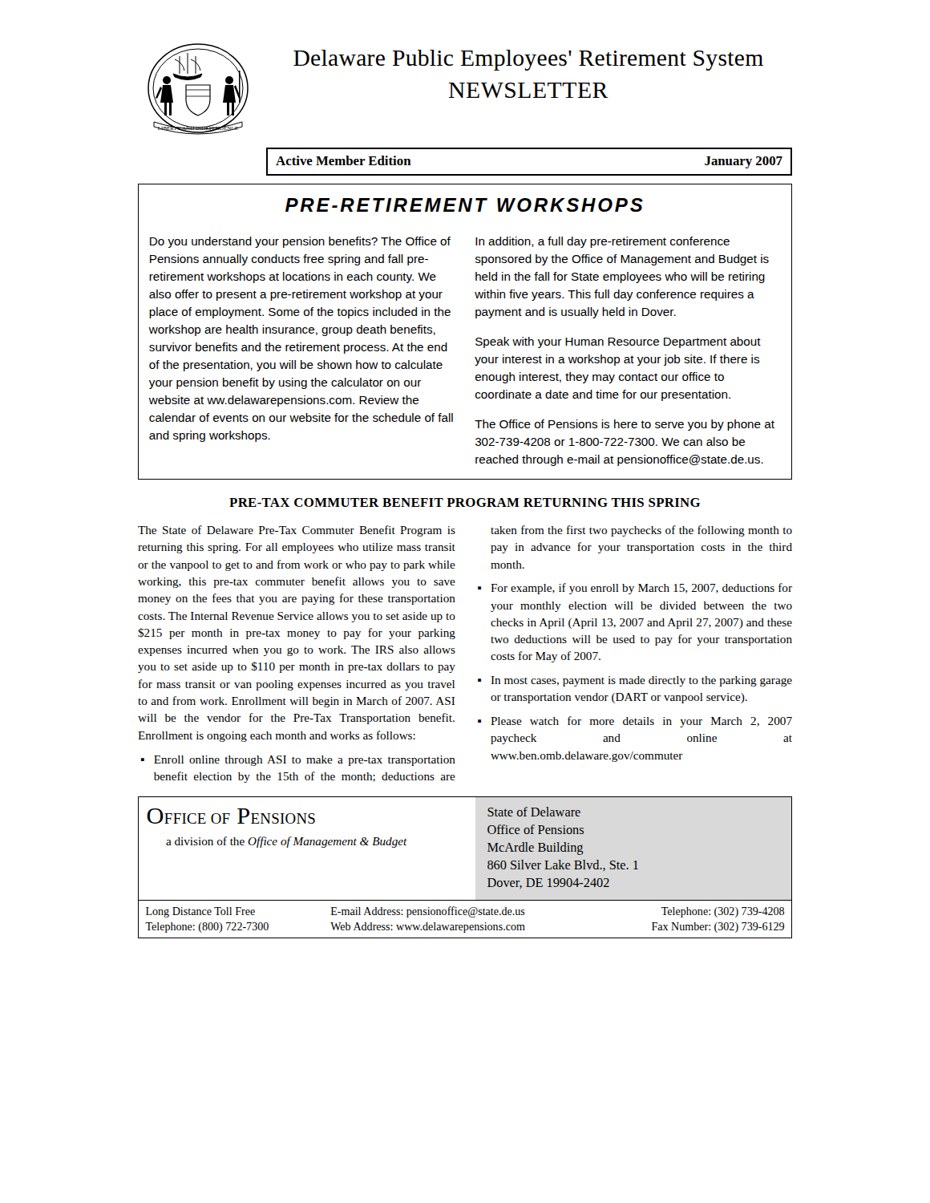LIBERTY AND INDEPENDENCE
Delaware Public Employees' Retirement System
NEWSLETTER
Active Member Edition January 2007
PRE-RETIREMENT WORKSHOPS
Do you understand your pension benefits? The Office of Pensions annually conducts free spring and fall pre-retirement workshops at locations in each county. We also offer to present a pre-retirement workshop at your place of employment. Some of the topics included in the workshop are health insurance, group death benefits, survivor benefits and the retirement process. At the end of the presentation, you will be shown how to calculate your pension benefit by using the calculator on our website at ww.delawarepensions.com. Review the calendar of events on our website for the schedule of fall and spring workshops.
In addition, a full day pre-retirement conference sponsored by the Office of Management and Budget is held in the fall for State employees who will be retiring within five years. This full day conference requires a payment and is usually held in Dover.
Speak with your Human Resource Department about your interest in a workshop at your job site. If there is enough interest, they may contact our office to coordinate a date and time for our presentation.
The Office of Pensions is here to serve you by phone at 302-739-4208 or 1-800-722-7300. We can also be reached through e-mail at pensionoffice@state.de.us.
PRE-TAX COMMUTER BENEFIT PROGRAM RETURNING THIS SPRING
The State of Delaware Pre-Tax Commuter Benefit Program is returning this spring. For all employees who utilize mass transit or the vanpool to get to and from work or who pay to park while working, this pre-tax commuter benefit allows you to save money on the fees that you are paying for these transportation costs. The Internal Revenue Service allows you to set aside up to $215 per month in pre-tax money to pay for your parking expenses incurred when you go to work. The IRS also allows you to set aside up to $110 per month in pre-tax dollars to pay for mass transit or van pooling expenses incurred as you travel to and from work. Enrollment will begin in March of 2007. ASI will be the vendor for the Pre-Tax Transportation benefit. Enrollment is ongoing each month and works as follows:
Enroll online through ASI to make a pre-tax transportation benefit election by the 15th of the month; deductions are taken from the first two paychecks of the following month to pay in advance for your transportation costs in the third month.
For example, if you enroll by March 15, 2007, deductions for your monthly election will be divided between the two checks in April (April 13, 2007 and April 27, 2007) and these two deductions will be used to pay for your transportation costs for May of 2007.
In most cases, payment is made directly to the parking garage or transportation vendor (DART or vanpool service).
Please watch for more details in your March 2, 2007 paycheck and online at www.ben.omb.delaware.gov/commuter
OFFICE OF PENSIONS
a division of the Office of Management & Budget
State of Delaware
Office of Pensions
McArdle Building
860 Silver Lake Blvd., Ste. 1
Dover, DE 19904-2402
Long Distance Toll Free
Telephone: (800) 722-7300
E-mail Address: pensionoffice@state.de.us
Web Address: www.delawarepensions.com
Telephone: (302) 739-4208
Fax Number: (302) 739-6129